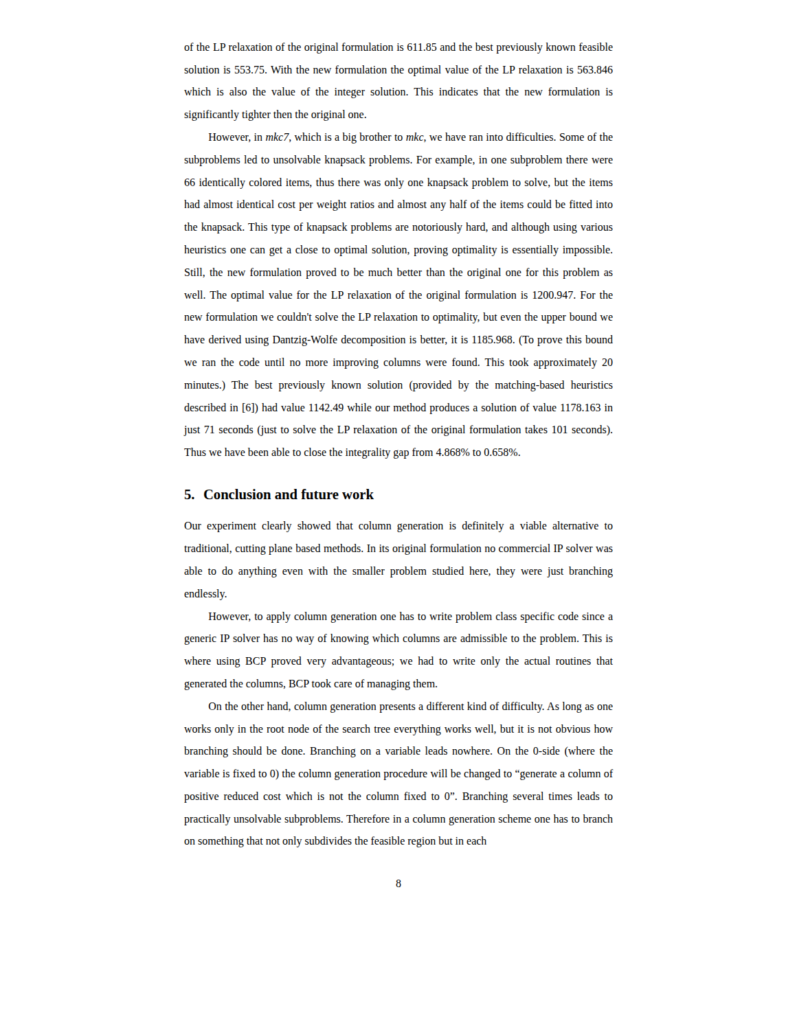of the LP relaxation of the original formulation is 611.85 and the best previously known feasible solution is 553.75. With the new formulation the optimal value of the LP relaxation is 563.846 which is also the value of the integer solution. This indicates that the new formulation is significantly tighter then the original one.
However, in mkc7, which is a big brother to mkc, we have ran into difficulties. Some of the subproblems led to unsolvable knapsack problems. For example, in one subproblem there were 66 identically colored items, thus there was only one knapsack problem to solve, but the items had almost identical cost per weight ratios and almost any half of the items could be fitted into the knapsack. This type of knapsack problems are notoriously hard, and although using various heuristics one can get a close to optimal solution, proving optimality is essentially impossible. Still, the new formulation proved to be much better than the original one for this problem as well. The optimal value for the LP relaxation of the original formulation is 1200.947. For the new formulation we couldn't solve the LP relaxation to optimality, but even the upper bound we have derived using Dantzig-Wolfe decomposition is better, it is 1185.968. (To prove this bound we ran the code until no more improving columns were found. This took approximately 20 minutes.) The best previously known solution (provided by the matching-based heuristics described in [6]) had value 1142.49 while our method produces a solution of value 1178.163 in just 71 seconds (just to solve the LP relaxation of the original formulation takes 101 seconds). Thus we have been able to close the integrality gap from 4.868% to 0.658%.
5. Conclusion and future work
Our experiment clearly showed that column generation is definitely a viable alternative to traditional, cutting plane based methods. In its original formulation no commercial IP solver was able to do anything even with the smaller problem studied here, they were just branching endlessly.
However, to apply column generation one has to write problem class specific code since a generic IP solver has no way of knowing which columns are admissible to the problem. This is where using BCP proved very advantageous; we had to write only the actual routines that generated the columns, BCP took care of managing them.
On the other hand, column generation presents a different kind of difficulty. As long as one works only in the root node of the search tree everything works well, but it is not obvious how branching should be done. Branching on a variable leads nowhere. On the 0-side (where the variable is fixed to 0) the column generation procedure will be changed to “generate a column of positive reduced cost which is not the column fixed to 0”. Branching several times leads to practically unsolvable subproblems. Therefore in a column generation scheme one has to branch on something that not only subdivides the feasible region but in each
8